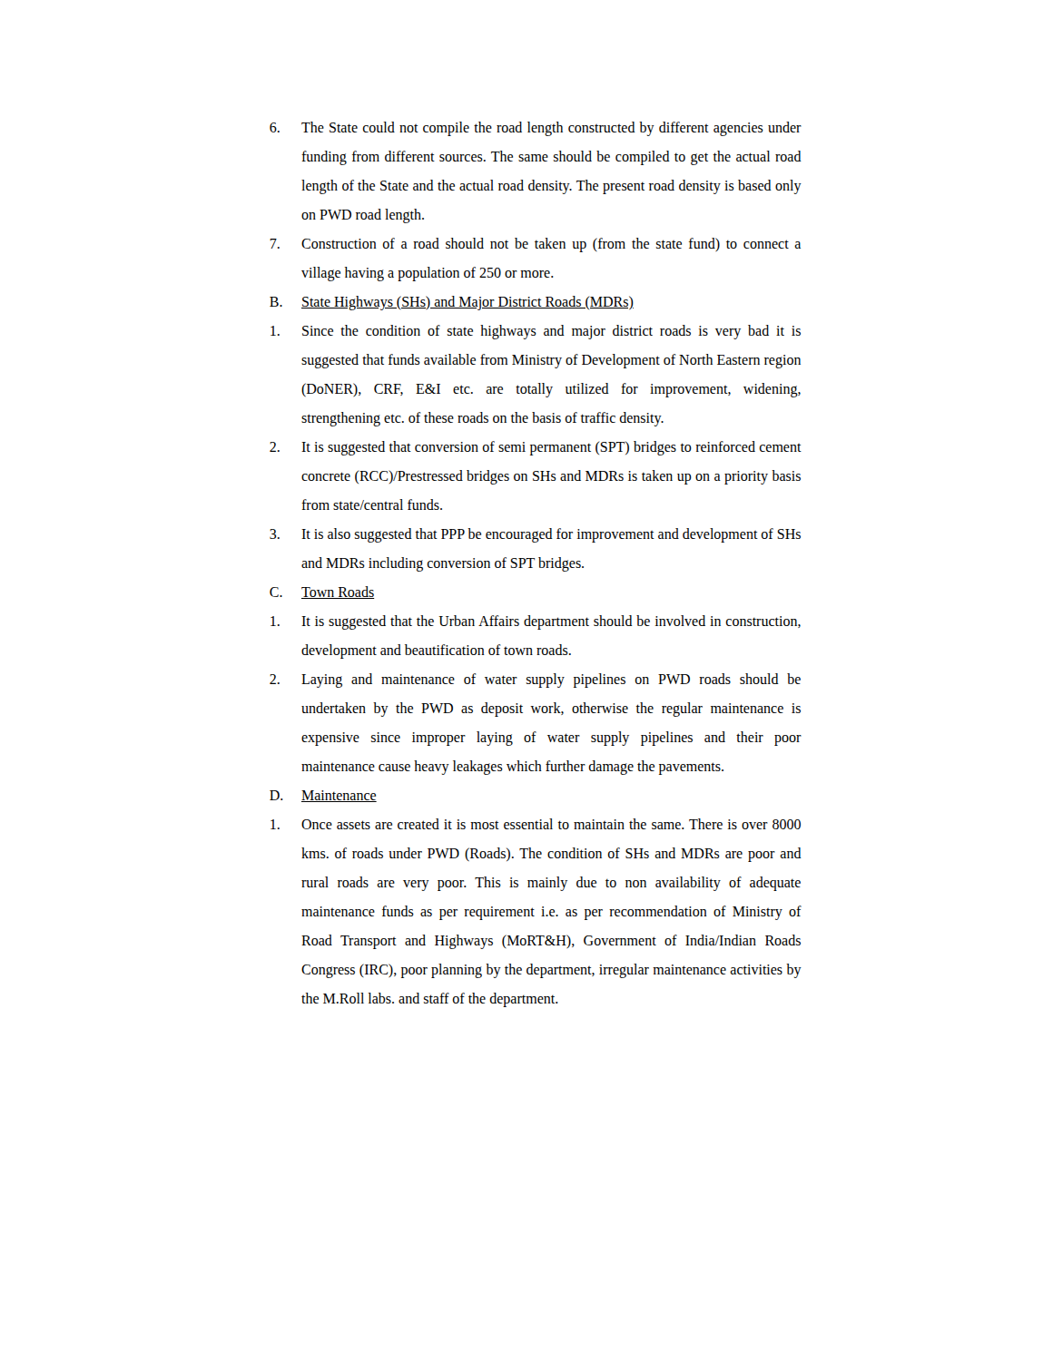6. The State could not compile the road length constructed by different agencies under funding from different sources. The same should be compiled to get the actual road length of the State and the actual road density. The present road density is based only on PWD road length.
7. Construction of a road should not be taken up (from the state fund) to connect a village having a population of 250 or more.
B. State Highways (SHs) and Major District Roads (MDRs)
1. Since the condition of state highways and major district roads is very bad it is suggested that funds available from Ministry of Development of North Eastern region (DoNER), CRF, E&I etc. are totally utilized for improvement, widening, strengthening etc. of these roads on the basis of traffic density.
2. It is suggested that conversion of semi permanent (SPT) bridges to reinforced cement concrete (RCC)/Prestressed bridges on SHs and MDRs is taken up on a priority basis from state/central funds.
3. It is also suggested that PPP be encouraged for improvement and development of SHs and MDRs including conversion of SPT bridges.
C. Town Roads
1. It is suggested that the Urban Affairs department should be involved in construction, development and beautification of town roads.
2. Laying and maintenance of water supply pipelines on PWD roads should be undertaken by the PWD as deposit work, otherwise the regular maintenance is expensive since improper laying of water supply pipelines and their poor maintenance cause heavy leakages which further damage the pavements.
D. Maintenance
1. Once assets are created it is most essential to maintain the same. There is over 8000 kms. of roads under PWD (Roads). The condition of SHs and MDRs are poor and rural roads are very poor. This is mainly due to non availability of adequate maintenance funds as per requirement i.e. as per recommendation of Ministry of Road Transport and Highways (MoRT&H), Government of India/Indian Roads Congress (IRC), poor planning by the department, irregular maintenance activities by the M.Roll labs. and staff of the department.